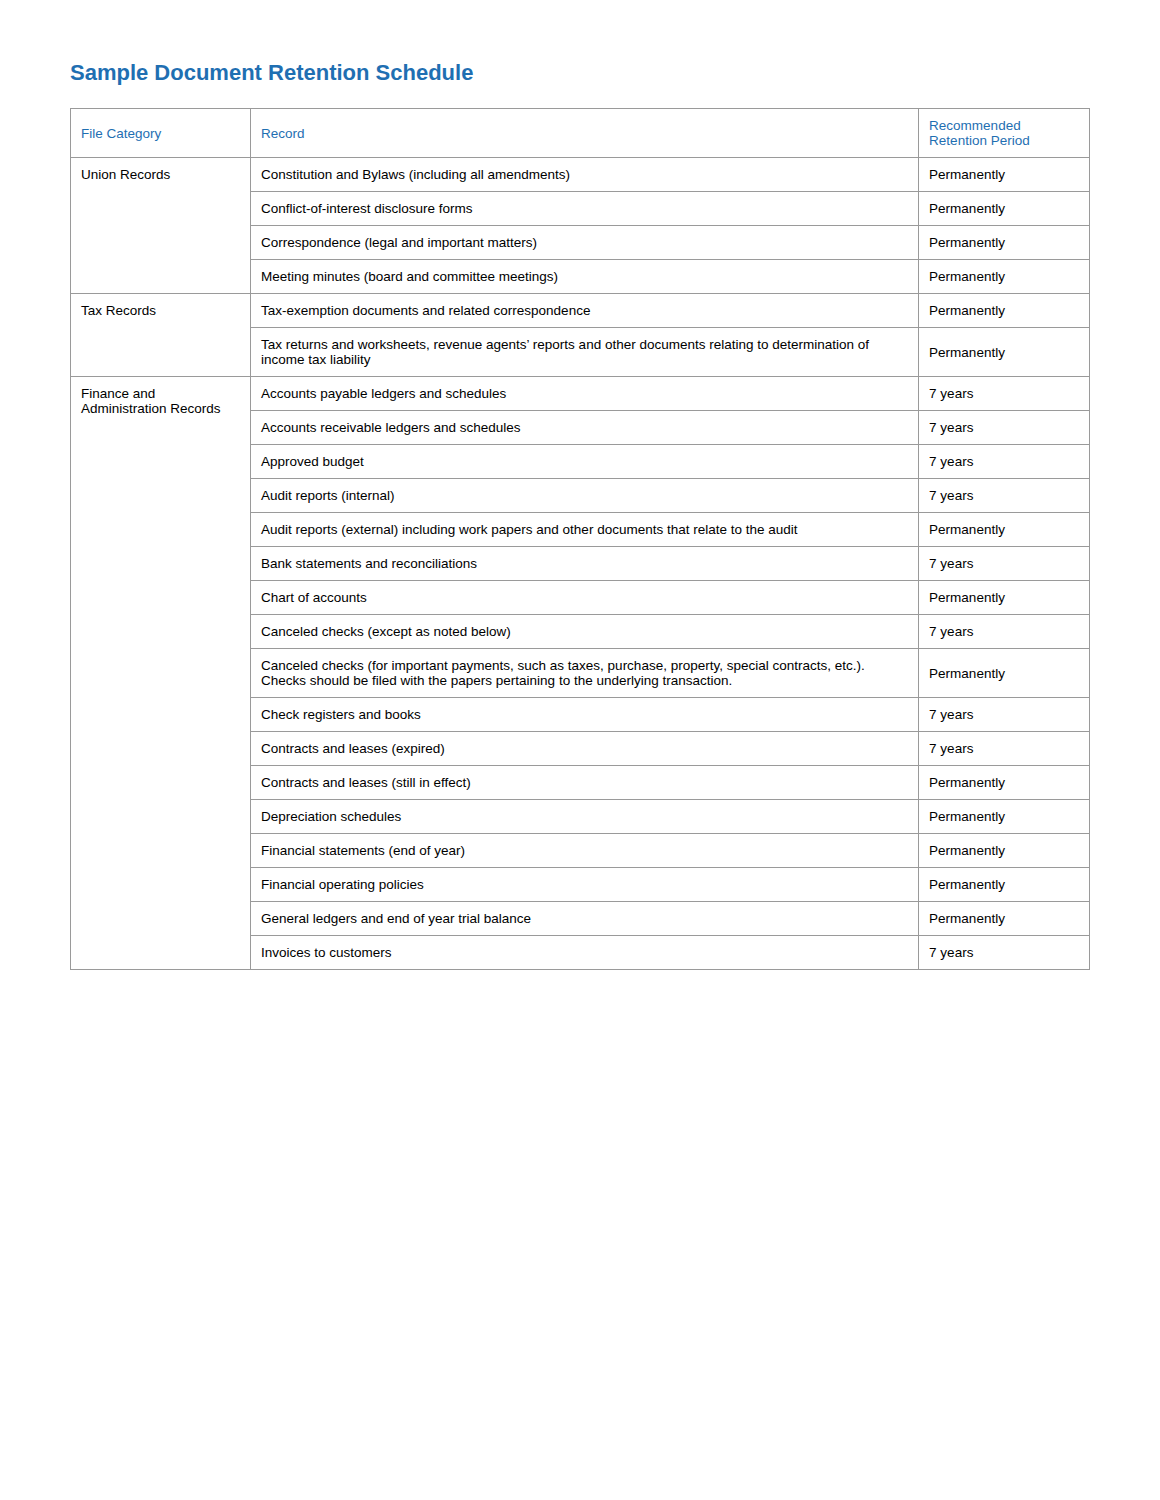Sample Document Retention Schedule
| File Category | Record | Recommended Retention Period |
| --- | --- | --- |
| Union Records | Constitution and Bylaws (including all amendments) | Permanently |
| Conflict-of-interest disclosure forms | Permanently |
| Correspondence (legal and important matters) | Permanently |
| Meeting minutes (board and committee meetings) | Permanently |
| Tax Records | Tax-exemption documents and related correspondence | Permanently |
| Tax returns and worksheets, revenue agents’ reports and other documents relating to determination of income tax liability | Permanently |
| Finance and Administration Records | Accounts payable ledgers and schedules | 7 years |
| Accounts receivable ledgers and schedules | 7 years |
| Approved budget | 7 years |
| Audit reports (internal) | 7 years |
| Audit reports (external) including work papers and other documents that relate to the audit | Permanently |
| Bank statements and reconciliations | 7 years |
| Chart of accounts | Permanently |
| Canceled checks (except as noted below) | 7 years |
| Canceled checks (for important payments, such as taxes, purchase, property, special contracts, etc.). Checks should be filed with the papers pertaining to the underlying transaction. | Permanently |
| Check registers and books | 7 years |
| Contracts and leases (expired) | 7 years |
| Contracts and leases (still in effect) | Permanently |
| Depreciation schedules | Permanently |
| Financial statements (end of year) | Permanently |
| Financial operating policies | Permanently |
| General ledgers and end of year trial balance | Permanently |
| Invoices to customers | 7 years |